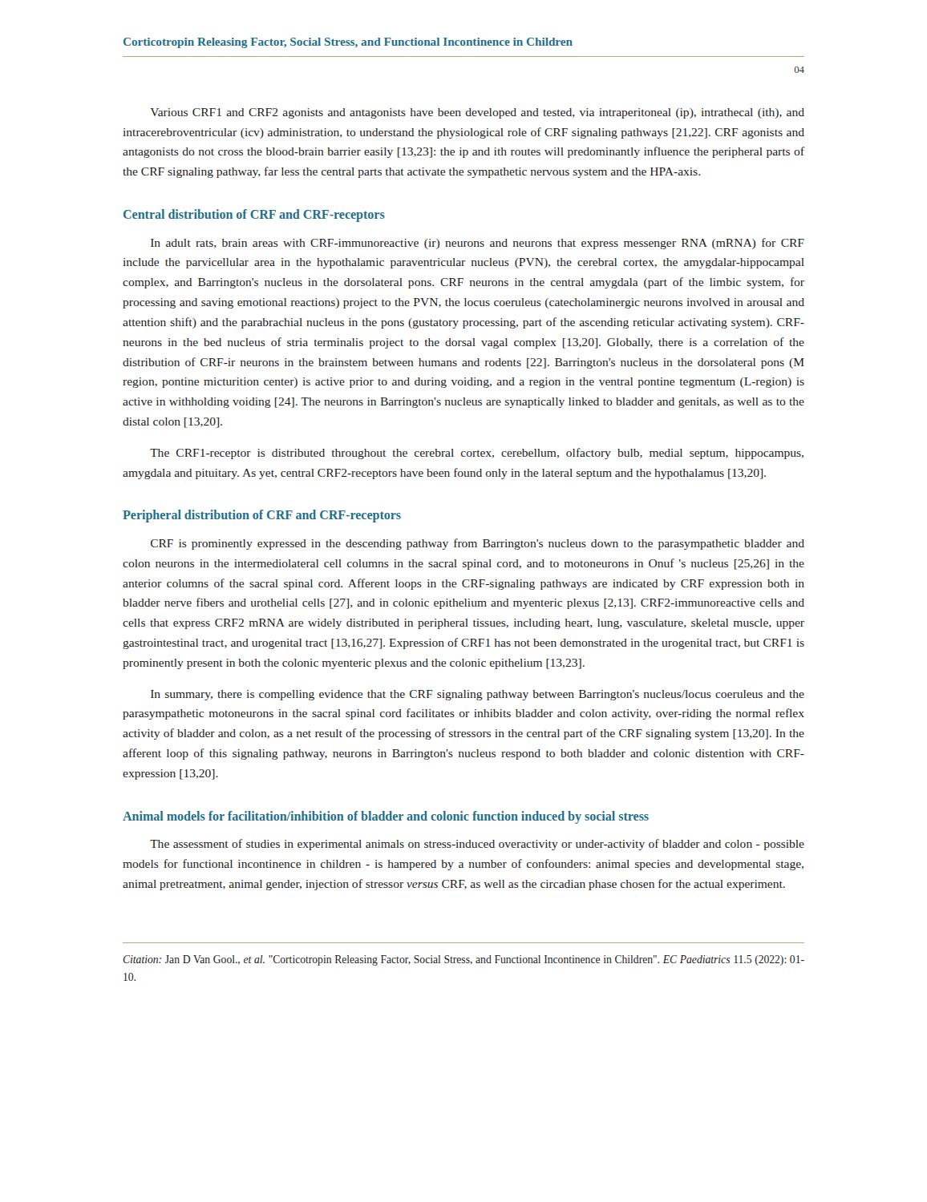Corticotropin Releasing Factor, Social Stress, and Functional Incontinence in Children
04
Various CRF1 and CRF2 agonists and antagonists have been developed and tested, via intraperitoneal (ip), intrathecal (ith), and intracerebroventricular (icv) administration, to understand the physiological role of CRF signaling pathways [21,22]. CRF agonists and antagonists do not cross the blood-brain barrier easily [13,23]: the ip and ith routes will predominantly influence the peripheral parts of the CRF signaling pathway, far less the central parts that activate the sympathetic nervous system and the HPA-axis.
Central distribution of CRF and CRF-receptors
In adult rats, brain areas with CRF-immunoreactive (ir) neurons and neurons that express messenger RNA (mRNA) for CRF include the parvicellular area in the hypothalamic paraventricular nucleus (PVN), the cerebral cortex, the amygdalar-hippocampal complex, and Barrington's nucleus in the dorsolateral pons. CRF neurons in the central amygdala (part of the limbic system, for processing and saving emotional reactions) project to the PVN, the locus coeruleus (catecholaminergic neurons involved in arousal and attention shift) and the parabrachial nucleus in the pons (gustatory processing, part of the ascending reticular activating system). CRF-neurons in the bed nucleus of stria terminalis project to the dorsal vagal complex [13,20]. Globally, there is a correlation of the distribution of CRF-ir neurons in the brainstem between humans and rodents [22]. Barrington's nucleus in the dorsolateral pons (M region, pontine micturition center) is active prior to and during voiding, and a region in the ventral pontine tegmentum (L-region) is active in withholding voiding [24]. The neurons in Barrington's nucleus are synaptically linked to bladder and genitals, as well as to the distal colon [13,20].
The CRF1-receptor is distributed throughout the cerebral cortex, cerebellum, olfactory bulb, medial septum, hippocampus, amygdala and pituitary. As yet, central CRF2-receptors have been found only in the lateral septum and the hypothalamus [13,20].
Peripheral distribution of CRF and CRF-receptors
CRF is prominently expressed in the descending pathway from Barrington's nucleus down to the parasympathetic bladder and colon neurons in the intermediolateral cell columns in the sacral spinal cord, and to motoneurons in Onuf 's nucleus [25,26] in the anterior columns of the sacral spinal cord. Afferent loops in the CRF-signaling pathways are indicated by CRF expression both in bladder nerve fibers and urothelial cells [27], and in colonic epithelium and myenteric plexus [2,13]. CRF2-immunoreactive cells and cells that express CRF2 mRNA are widely distributed in peripheral tissues, including heart, lung, vasculature, skeletal muscle, upper gastrointestinal tract, and urogenital tract [13,16,27]. Expression of CRF1 has not been demonstrated in the urogenital tract, but CRF1 is prominently present in both the colonic myenteric plexus and the colonic epithelium [13,23].
In summary, there is compelling evidence that the CRF signaling pathway between Barrington's nucleus/locus coeruleus and the parasympathetic motoneurons in the sacral spinal cord facilitates or inhibits bladder and colon activity, over-riding the normal reflex activity of bladder and colon, as a net result of the processing of stressors in the central part of the CRF signaling system [13,20]. In the afferent loop of this signaling pathway, neurons in Barrington's nucleus respond to both bladder and colonic distention with CRF-expression [13,20].
Animal models for facilitation/inhibition of bladder and colonic function induced by social stress
The assessment of studies in experimental animals on stress-induced overactivity or under-activity of bladder and colon - possible models for functional incontinence in children - is hampered by a number of confounders: animal species and developmental stage, animal pretreatment, animal gender, injection of stressor versus CRF, as well as the circadian phase chosen for the actual experiment.
Citation: Jan D Van Gool., et al. "Corticotropin Releasing Factor, Social Stress, and Functional Incontinence in Children". EC Paediatrics 11.5 (2022): 01-10.